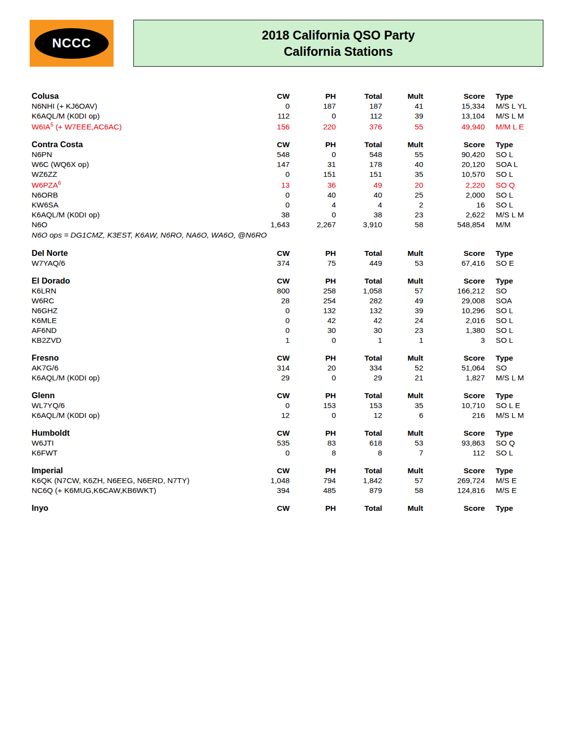NCCC
2018 California QSO Party
California Stations
| Colusa | CW | PH | Total | Mult | Score | Type |
| N6NHI (+ KJ6OAV) | 0 | 187 | 187 | 41 | 15,334 | M/S L YL |
| K6AQL/M (K0DI op) | 112 | 0 | 112 | 39 | 13,104 | M/S L M |
| W6IA 5 (+ W7EEE,AC6AC) | 156 | 220 | 376 | 55 | 49,940 | M/M L E |
| Contra Costa | CW | PH | Total | Mult | Score | Type |
| N6PN | 548 | 0 | 548 | 55 | 90,420 | SO L |
| W6C (WQ6X op) | 147 | 31 | 178 | 40 | 20,120 | SOA L |
| WZ6ZZ | 0 | 151 | 151 | 35 | 10,570 | SO L |
| W6PZA 6 | 13 | 36 | 49 | 20 | 2,220 | SO Q |
| N6ORB | 0 | 40 | 40 | 25 | 2,000 | SO L |
| KW6SA | 0 | 4 | 4 | 2 | 16 | SO L |
| K6AQL/M (K0DI op) | 38 | 0 | 38 | 23 | 2,622 | M/S L M |
| N6O | 1,643 | 2,267 | 3,910 | 58 | 548,854 | M/M |
| N6O ops = DG1CMZ, K3EST, K6AW, N6RO, NA6O, WA6O, @N6RO |
| Del Norte | CW | PH | Total | Mult | Score | Type |
| W7YAQ/6 | 374 | 75 | 449 | 53 | 67,416 | SO E |
| El Dorado | CW | PH | Total | Mult | Score | Type |
| K6LRN | 800 | 258 | 1,058 | 57 | 166,212 | SO |
| W6RC | 28 | 254 | 282 | 49 | 29,008 | SOA |
| N6GHZ | 0 | 132 | 132 | 39 | 10,296 | SO L |
| K6MLE | 0 | 42 | 42 | 24 | 2,016 | SO L |
| AF6ND | 0 | 30 | 30 | 23 | 1,380 | SO L |
| KB2ZVD | 1 | 0 | 1 | 1 | 3 | SO L |
| Fresno | CW | PH | Total | Mult | Score | Type |
| AK7G/6 | 314 | 20 | 334 | 52 | 51,064 | SO |
| K6AQL/M (K0DI op) | 29 | 0 | 29 | 21 | 1,827 | M/S L M |
| Glenn | CW | PH | Total | Mult | Score | Type |
| WL7YQ/6 | 0 | 153 | 153 | 35 | 10,710 | SO L E |
| K6AQL/M (K0DI op) | 12 | 0 | 12 | 6 | 216 | M/S L M |
| Humboldt | CW | PH | Total | Mult | Score | Type |
| W6JTI | 535 | 83 | 618 | 53 | 93,863 | SO Q |
| K6FWT | 0 | 8 | 8 | 7 | 112 | SO L |
| Imperial | CW | PH | Total | Mult | Score | Type |
| K6QK (N7CW, K6ZH, N6EEG, N6ERD, N7TY) | 1,048 | 794 | 1,842 | 57 | 269,724 | M/S E |
| NC6Q (+ K6MUG,K6CAW,KB6WKT) | 394 | 485 | 879 | 58 | 124,816 | M/S E |
| Inyo | CW | PH | Total | Mult | Score | Type |